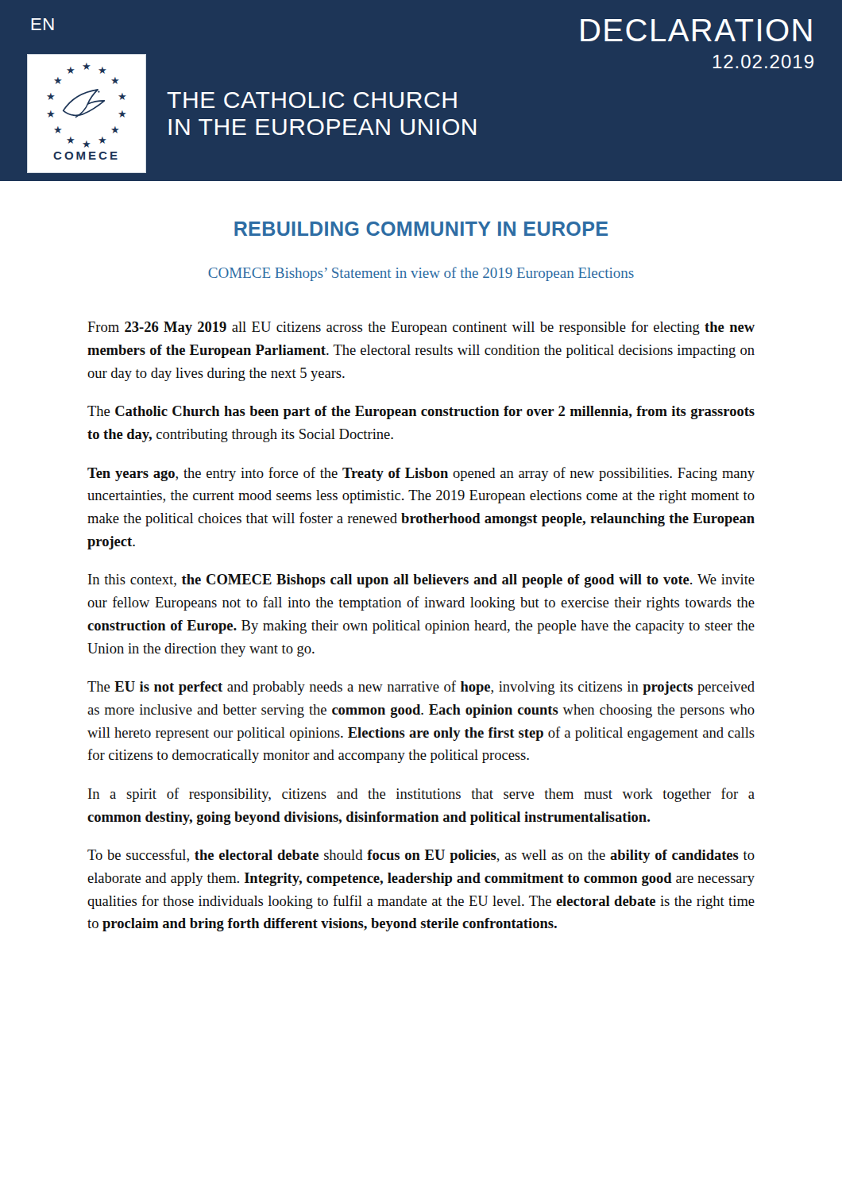EN
DECLARATION 12.02.2019
★ ★ ★ ★ ★ ★ ★ ★ ★ ★ ★ ★ ★ ★
COMECE
THE CATHOLIC CHURCH IN THE EUROPEAN UNION
REBUILDING COMMUNITY IN EUROPE
COMECE Bishops’ Statement in view of the 2019 European Elections
From 23-26 May 2019 all EU citizens across the European continent will be responsible for electing the new members of the European Parliament. The electoral results will condition the political decisions impacting on our day to day lives during the next 5 years.
The Catholic Church has been part of the European construction for over 2 millennia, from its grassroots to the day, contributing through its Social Doctrine.
Ten years ago, the entry into force of the Treaty of Lisbon opened an array of new possibilities. Facing many uncertainties, the current mood seems less optimistic. The 2019 European elections come at the right moment to make the political choices that will foster a renewed brotherhood amongst people, relaunching the European project.
In this context, the COMECE Bishops call upon all believers and all people of good will to vote. We invite our fellow Europeans not to fall into the temptation of inward looking but to exercise their rights towards the construction of Europe. By making their own political opinion heard, the people have the capacity to steer the Union in the direction they want to go.
The EU is not perfect and probably needs a new narrative of hope, involving its citizens in projects perceived as more inclusive and better serving the common good. Each opinion counts when choosing the persons who will hereto represent our political opinions. Elections are only the first step of a political engagement and calls for citizens to democratically monitor and accompany the political process.
In a spirit of responsibility, citizens and the institutions that serve them must work together for a common destiny, going beyond divisions, disinformation and political instrumentalisation.
To be successful, the electoral debate should focus on EU policies, as well as on the ability of candidates to elaborate and apply them. Integrity, competence, leadership and commitment to common good are necessary qualities for those individuals looking to fulfil a mandate at the EU level. The electoral debate is the right time to proclaim and bring forth different visions, beyond sterile confrontations.